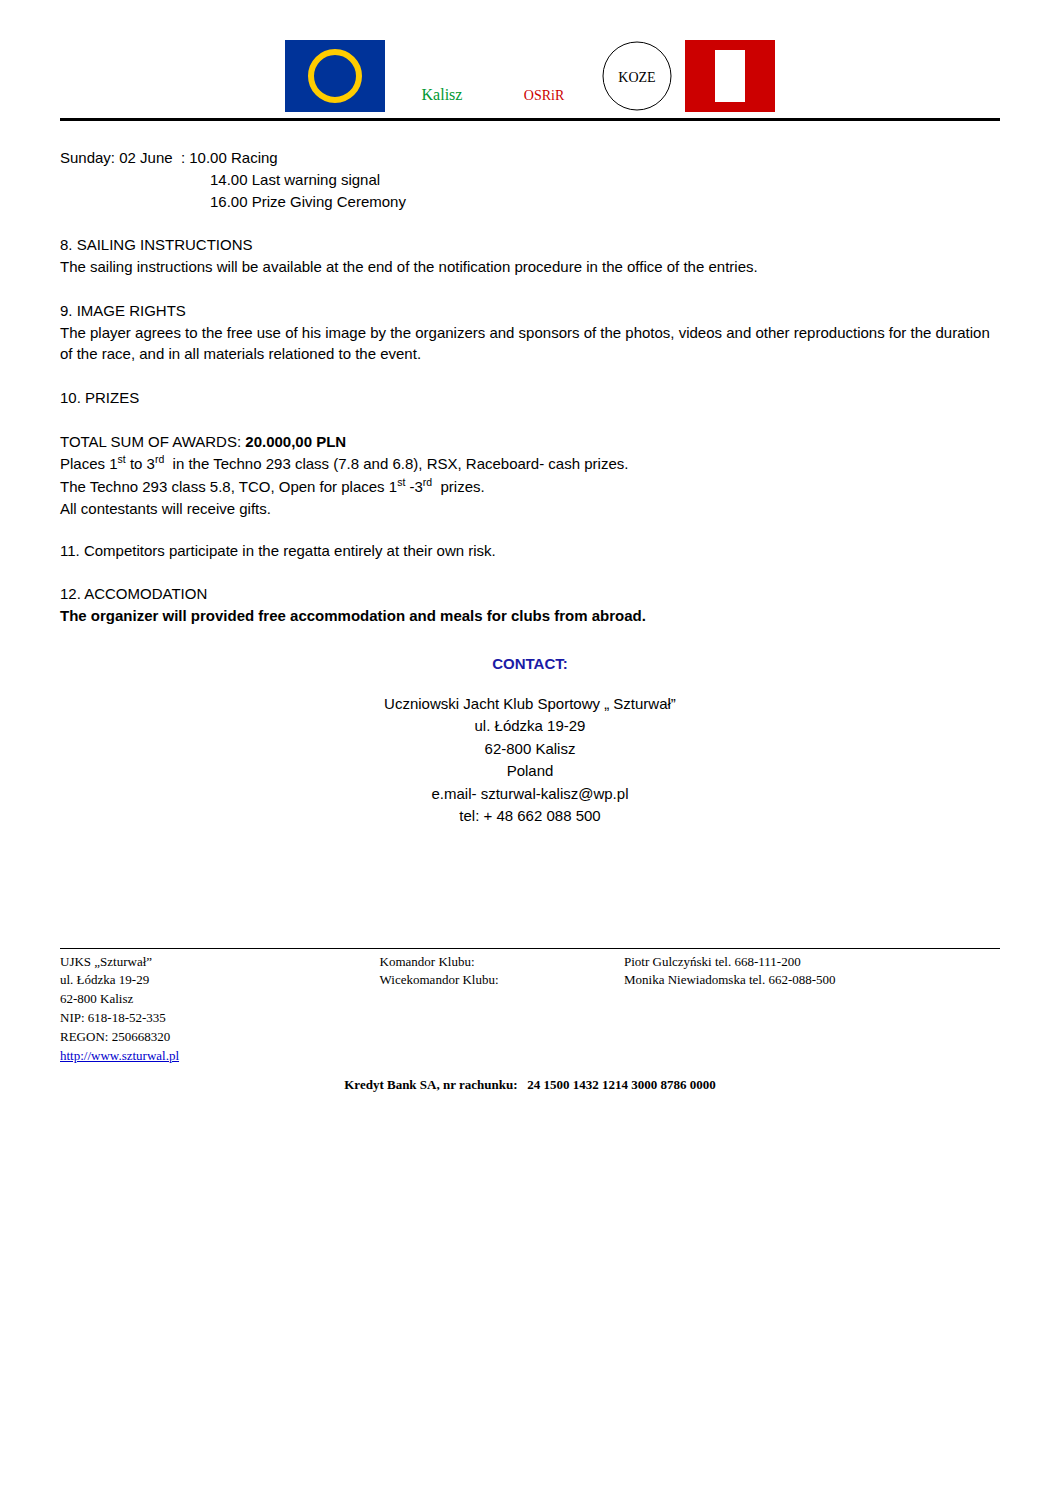Sunday: 02 June : 10.00 Racing
14.00 Last warning signal
16.00 Prize Giving Ceremony
8. SAILING INSTRUCTIONS
The sailing instructions will be available at the end of the notification procedure in the office of the entries.
9. IMAGE RIGHTS
The player agrees to the free use of his image by the organizers and sponsors of the photos, videos and other reproductions for the duration of the race, and in all materials relationed to the event.
10. PRIZES
TOTAL SUM OF AWARDS: 20.000,00 PLN
Places 1st to 3rd in the Techno 293 class (7.8 and 6.8), RSX, Raceboard- cash prizes.
The Techno 293 class 5.8, TCO, Open for places 1st -3rd prizes.
All contestants will receive gifts.
11. Competitors participate in the regatta entirely at their own risk.
12. ACCOMODATION
The organizer will provided free accommodation and meals for clubs from abroad.
CONTACT:
Uczniowski Jacht Klub Sportowy „ Szturwał”
ul. Łódzka 19-29
62-800 Kalisz
Poland
e.mail- szturwal-kalisz@wp.pl
tel: + 48 662 088 500
| UJKS „Szturwał” | Komandor Klubu: | Piotr Gulczyński tel. 668-111-200 |
| ul. Łódzka 19-29 | Wicekomandor Klubu: | Monika Niewiadomska tel. 662-088-500 |
| 62-800 Kalisz | | |
| NIP: 618-18-52-335 | | |
| REGON: 250668320 | | |
| http://www.szturwal.pl | | |
Kredyt Bank SA, nr rachunku: 24 1500 1432 1214 3000 8786 0000